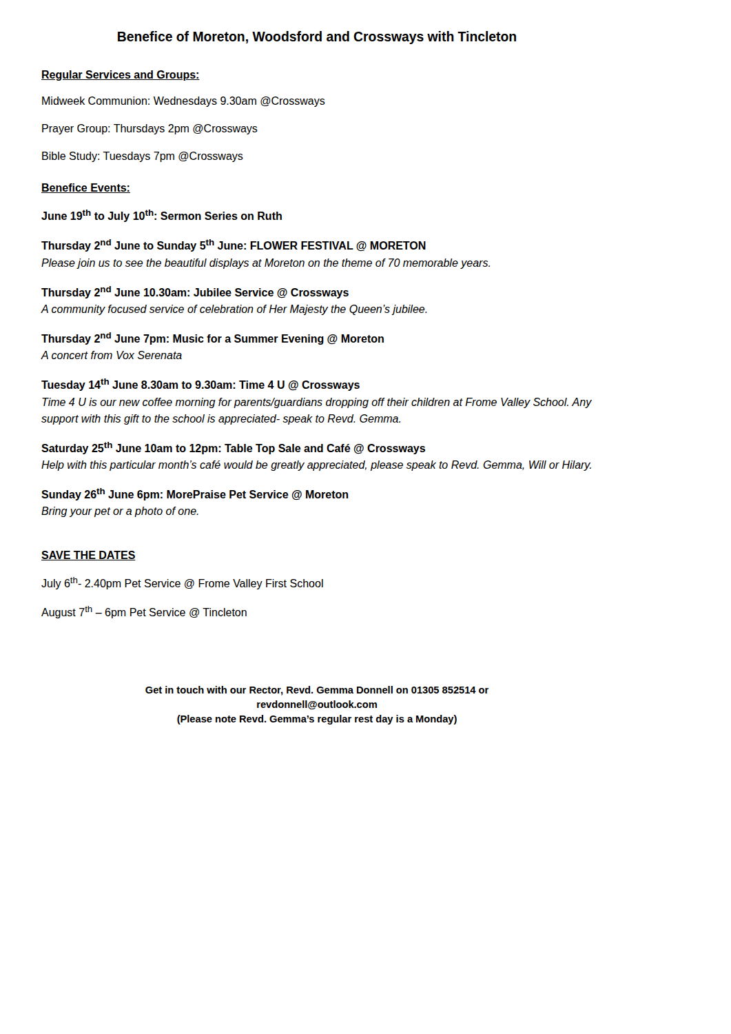Benefice of Moreton, Woodsford and Crossways with Tincleton
Regular Services and Groups:
Midweek Communion: Wednesdays 9.30am @Crossways
Prayer Group: Thursdays 2pm @Crossways
Bible Study: Tuesdays 7pm @Crossways
Benefice Events:
June 19th to July 10th: Sermon Series on Ruth
Thursday 2nd June to Sunday 5th June: FLOWER FESTIVAL @ MORETON
Please join us to see the beautiful displays at Moreton on the theme of 70 memorable years.
Thursday 2nd June 10.30am: Jubilee Service @ Crossways
A community focused service of celebration of Her Majesty the Queen’s jubilee.
Thursday 2nd June 7pm: Music for a Summer Evening @ Moreton
A concert from Vox Serenata
Tuesday 14th June 8.30am to 9.30am: Time 4 U @ Crossways
Time 4 U is our new coffee morning for parents/guardians dropping off their children at Frome Valley School. Any support with this gift to the school is appreciated- speak to Revd. Gemma.
Saturday 25th June 10am to 12pm: Table Top Sale and Café @ Crossways
Help with this particular month’s café would be greatly appreciated, please speak to Revd. Gemma, Will or Hilary.
Sunday 26th June 6pm: MorePraise Pet Service @ Moreton
Bring your pet or a photo of one.
SAVE THE DATES
July 6th- 2.40pm Pet Service @ Frome Valley First School
August 7th – 6pm Pet Service @ Tincleton
Get in touch with our Rector, Revd. Gemma Donnell on 01305 852514 or
revdonnell@outlook.com
(Please note Revd. Gemma’s regular rest day is a Monday)